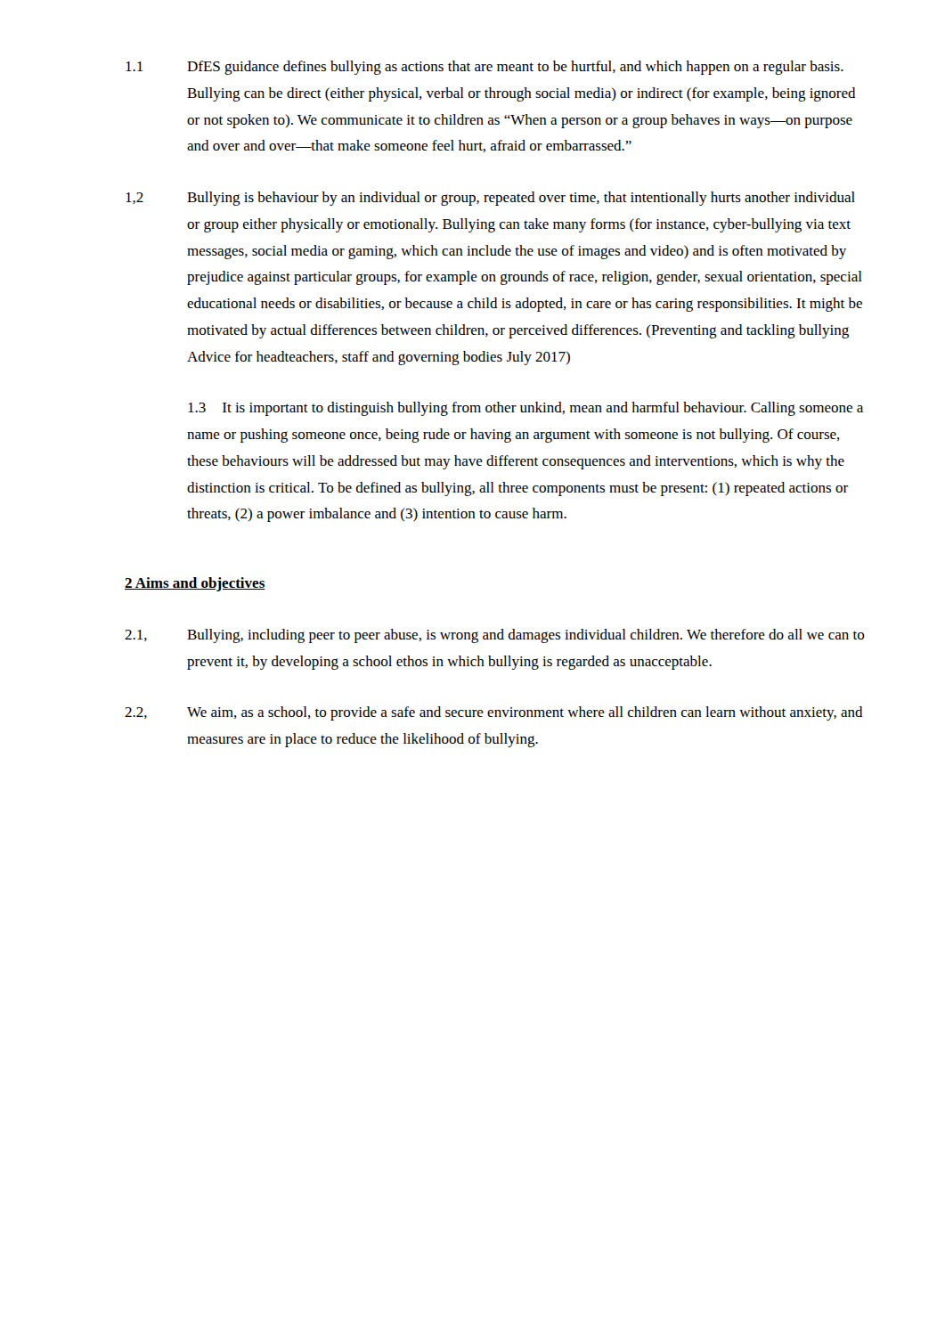1.1
DfES guidance defines bullying as actions that are meant to be hurtful, and which happen on a regular basis. Bullying can be direct (either physical, verbal or through social media) or indirect (for example, being ignored or not spoken to). We communicate it to children as “When a person or a group behaves in ways—on purpose and over and over—that make someone feel hurt, afraid or embarrassed.”
1,2
Bullying is behaviour by an individual or group, repeated over time, that intentionally hurts another individual or group either physically or emotionally. Bullying can take many forms (for instance, cyber-bullying via text messages, social media or gaming, which can include the use of images and video) and is often motivated by prejudice against particular groups, for example on grounds of race, religion, gender, sexual orientation, special educational needs or disabilities, or because a child is adopted, in care or has caring responsibilities. It might be motivated by actual differences between children, or perceived differences. (Preventing and tackling bullying Advice for headteachers, staff and governing bodies July 2017)
1.3 It is important to distinguish bullying from other unkind, mean and harmful behaviour. Calling someone a name or pushing someone once, being rude or having an argument with someone is not bullying. Of course, these behaviours will be addressed but may have different consequences and interventions, which is why the distinction is critical. To be defined as bullying, all three components must be present: (1) repeated actions or threats, (2) a power imbalance and (3) intention to cause harm.
2 Aims and objectives
2.1,
Bullying, including peer to peer abuse, is wrong and damages individual children. We therefore do all we can to prevent it, by developing a school ethos in which bullying is regarded as unacceptable.
2.2,
We aim, as a school, to provide a safe and secure environment where all children can learn without anxiety, and measures are in place to reduce the likelihood of bullying.